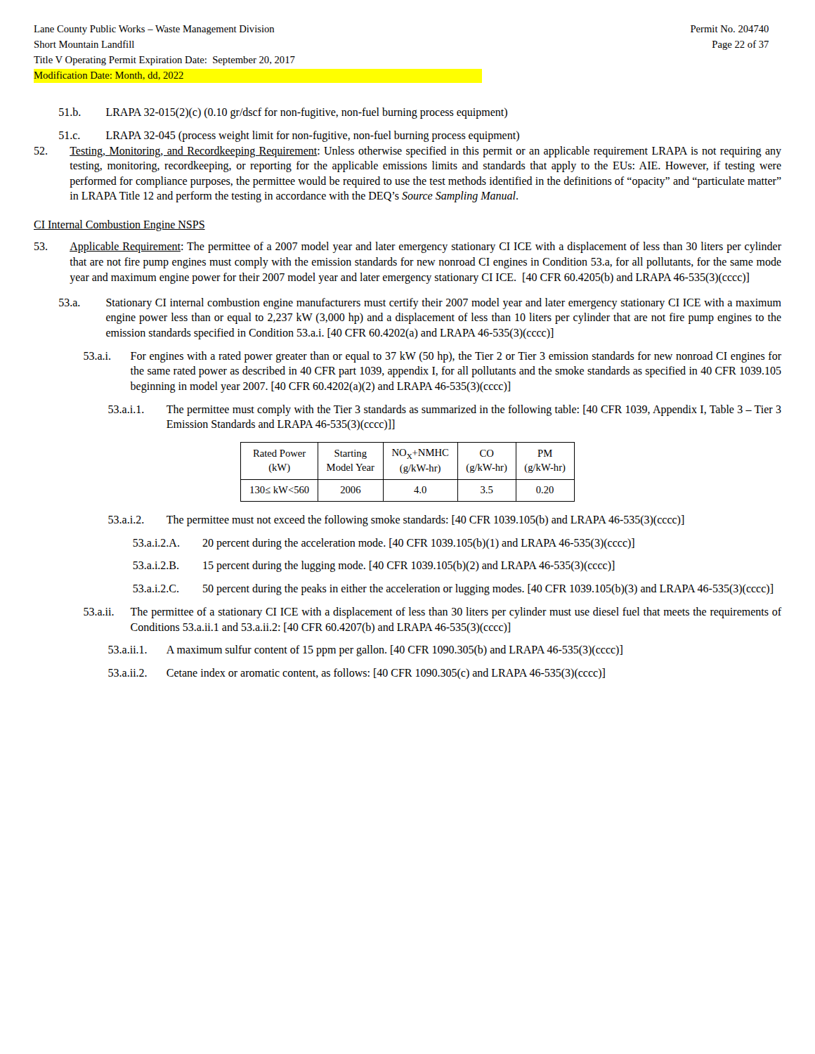Lane County Public Works – Waste Management Division
Short Mountain Landfill
Title V Operating Permit Expiration Date: September 20, 2017
Modification Date: Month, dd, 2022
Permit No. 204740
Page 22 of 37
51.b. LRAPA 32-015(2)(c) (0.10 gr/dscf for non-fugitive, non-fuel burning process equipment)
51.c. LRAPA 32-045 (process weight limit for non-fugitive, non-fuel burning process equipment)
52. Testing, Monitoring, and Recordkeeping Requirement: Unless otherwise specified in this permit or an applicable requirement LRAPA is not requiring any testing, monitoring, recordkeeping, or reporting for the applicable emissions limits and standards that apply to the EUs: AIE. However, if testing were performed for compliance purposes, the permittee would be required to use the test methods identified in the definitions of “opacity” and “particulate matter” in LRAPA Title 12 and perform the testing in accordance with the DEQ’s Source Sampling Manual.
CI Internal Combustion Engine NSPS
53. Applicable Requirement: The permittee of a 2007 model year and later emergency stationary CI ICE with a displacement of less than 30 liters per cylinder that are not fire pump engines must comply with the emission standards for new nonroad CI engines in Condition 53.a, for all pollutants, for the same mode year and maximum engine power for their 2007 model year and later emergency stationary CI ICE. [40 CFR 60.4205(b) and LRAPA 46-535(3)(cccc)]
53.a. Stationary CI internal combustion engine manufacturers must certify their 2007 model year and later emergency stationary CI ICE with a maximum engine power less than or equal to 2,237 kW (3,000 hp) and a displacement of less than 10 liters per cylinder that are not fire pump engines to the emission standards specified in Condition 53.a.i. [40 CFR 60.4202(a) and LRAPA 46-535(3)(cccc)]
53.a.i. For engines with a rated power greater than or equal to 37 kW (50 hp), the Tier 2 or Tier 3 emission standards for new nonroad CI engines for the same rated power as described in 40 CFR part 1039, appendix I, for all pollutants and the smoke standards as specified in 40 CFR 1039.105 beginning in model year 2007. [40 CFR 60.4202(a)(2) and LRAPA 46-535(3)(cccc)]
53.a.i.1. The permittee must comply with the Tier 3 standards as summarized in the following table: [40 CFR 1039, Appendix I, Table 3 – Tier 3 Emission Standards and LRAPA 46-535(3)(cccc)]]
| Rated Power (kW) | Starting Model Year | NO X +NMHC (g/kW-hr) | CO (g/kW-hr) | PM (g/kW-hr) |
| --- | --- | --- | --- | --- |
| 130≤ kW<560 | 2006 | 4.0 | 3.5 | 0.20 |
53.a.i.2. The permittee must not exceed the following smoke standards: [40 CFR 1039.105(b) and LRAPA 46-535(3)(cccc)]
53.a.i.2.A. 20 percent during the acceleration mode. [40 CFR 1039.105(b)(1) and LRAPA 46-535(3)(cccc)]
53.a.i.2.B. 15 percent during the lugging mode. [40 CFR 1039.105(b)(2) and LRAPA 46-535(3)(cccc)]
53.a.i.2.C. 50 percent during the peaks in either the acceleration or lugging modes. [40 CFR 1039.105(b)(3) and LRAPA 46-535(3)(cccc)]
53.a.ii. The permittee of a stationary CI ICE with a displacement of less than 30 liters per cylinder must use diesel fuel that meets the requirements of Conditions 53.a.ii.1 and 53.a.ii.2: [40 CFR 60.4207(b) and LRAPA 46-535(3)(cccc)]
53.a.ii.1. A maximum sulfur content of 15 ppm per gallon. [40 CFR 1090.305(b) and LRAPA 46-535(3)(cccc)]
53.a.ii.2. Cetane index or aromatic content, as follows: [40 CFR 1090.305(c) and LRAPA 46-535(3)(cccc)]